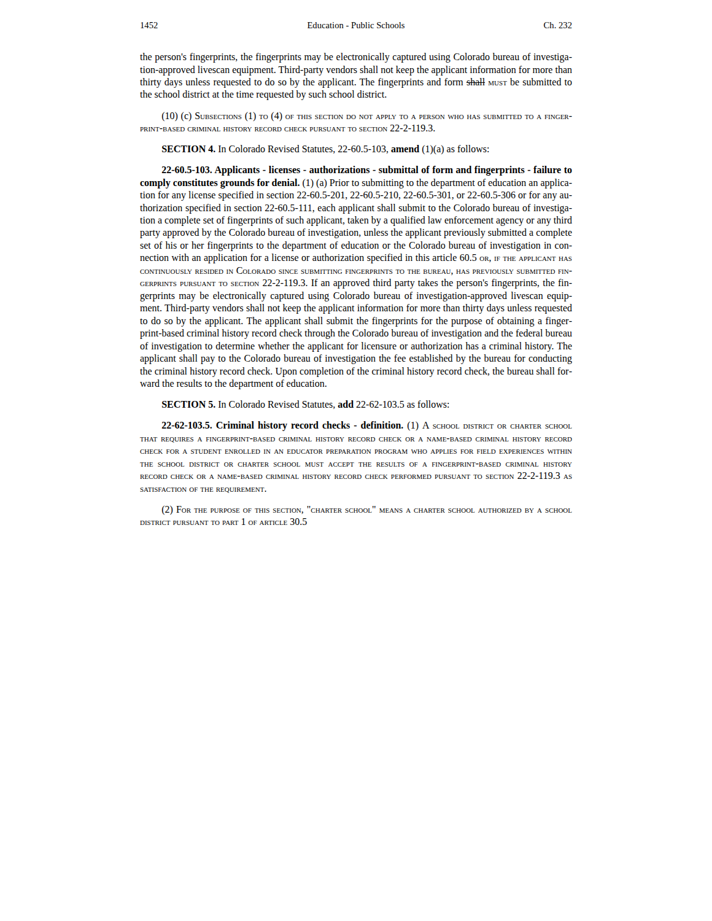1452
Education - Public Schools
Ch. 232
the person's fingerprints, the fingerprints may be electronically captured using Colorado bureau of investigation-approved livescan equipment. Third-party vendors shall not keep the applicant information for more than thirty days unless requested to do so by the applicant. The fingerprints and form shall must be submitted to the school district at the time requested by such school district.
(10) (c) Subsections (1) to (4) of this section do not apply to a person who has submitted to a fingerprint-based criminal history record check pursuant to section 22-2-119.3.
SECTION 4. In Colorado Revised Statutes, 22-60.5-103, amend (1)(a) as follows:
22-60.5-103. Applicants - licenses - authorizations - submittal of form and fingerprints - failure to comply constitutes grounds for denial. (1) (a) Prior to submitting to the department of education an application for any license specified in section 22-60.5-201, 22-60.5-210, 22-60.5-301, or 22-60.5-306 or for any authorization specified in section 22-60.5-111, each applicant shall submit to the Colorado bureau of investigation a complete set of fingerprints of such applicant, taken by a qualified law enforcement agency or any third party approved by the Colorado bureau of investigation, unless the applicant previously submitted a complete set of his or her fingerprints to the department of education or the Colorado bureau of investigation in connection with an application for a license or authorization specified in this article 60.5 or, if the applicant has continuously resided in Colorado since submitting fingerprints to the bureau, has previously submitted fingerprints pursuant to section 22-2-119.3. If an approved third party takes the person's fingerprints, the fingerprints may be electronically captured using Colorado bureau of investigation-approved livescan equipment. Third-party vendors shall not keep the applicant information for more than thirty days unless requested to do so by the applicant. The applicant shall submit the fingerprints for the purpose of obtaining a fingerprint-based criminal history record check through the Colorado bureau of investigation and the federal bureau of investigation to determine whether the applicant for licensure or authorization has a criminal history. The applicant shall pay to the Colorado bureau of investigation the fee established by the bureau for conducting the criminal history record check. Upon completion of the criminal history record check, the bureau shall forward the results to the department of education.
SECTION 5. In Colorado Revised Statutes, add 22-62-103.5 as follows:
22-62-103.5. Criminal history record checks - definition. (1) A school district or charter school that requires a fingerprint-based criminal history record check or a name-based criminal history record check for a student enrolled in an educator preparation program who applies for field experiences within the school district or charter school must accept the results of a fingerprint-based criminal history record check or a name-based criminal history record check performed pursuant to section 22-2-119.3 as satisfaction of the requirement.
(2) For the purpose of this section, "charter school" means a charter school authorized by a school district pursuant to part 1 of article 30.5